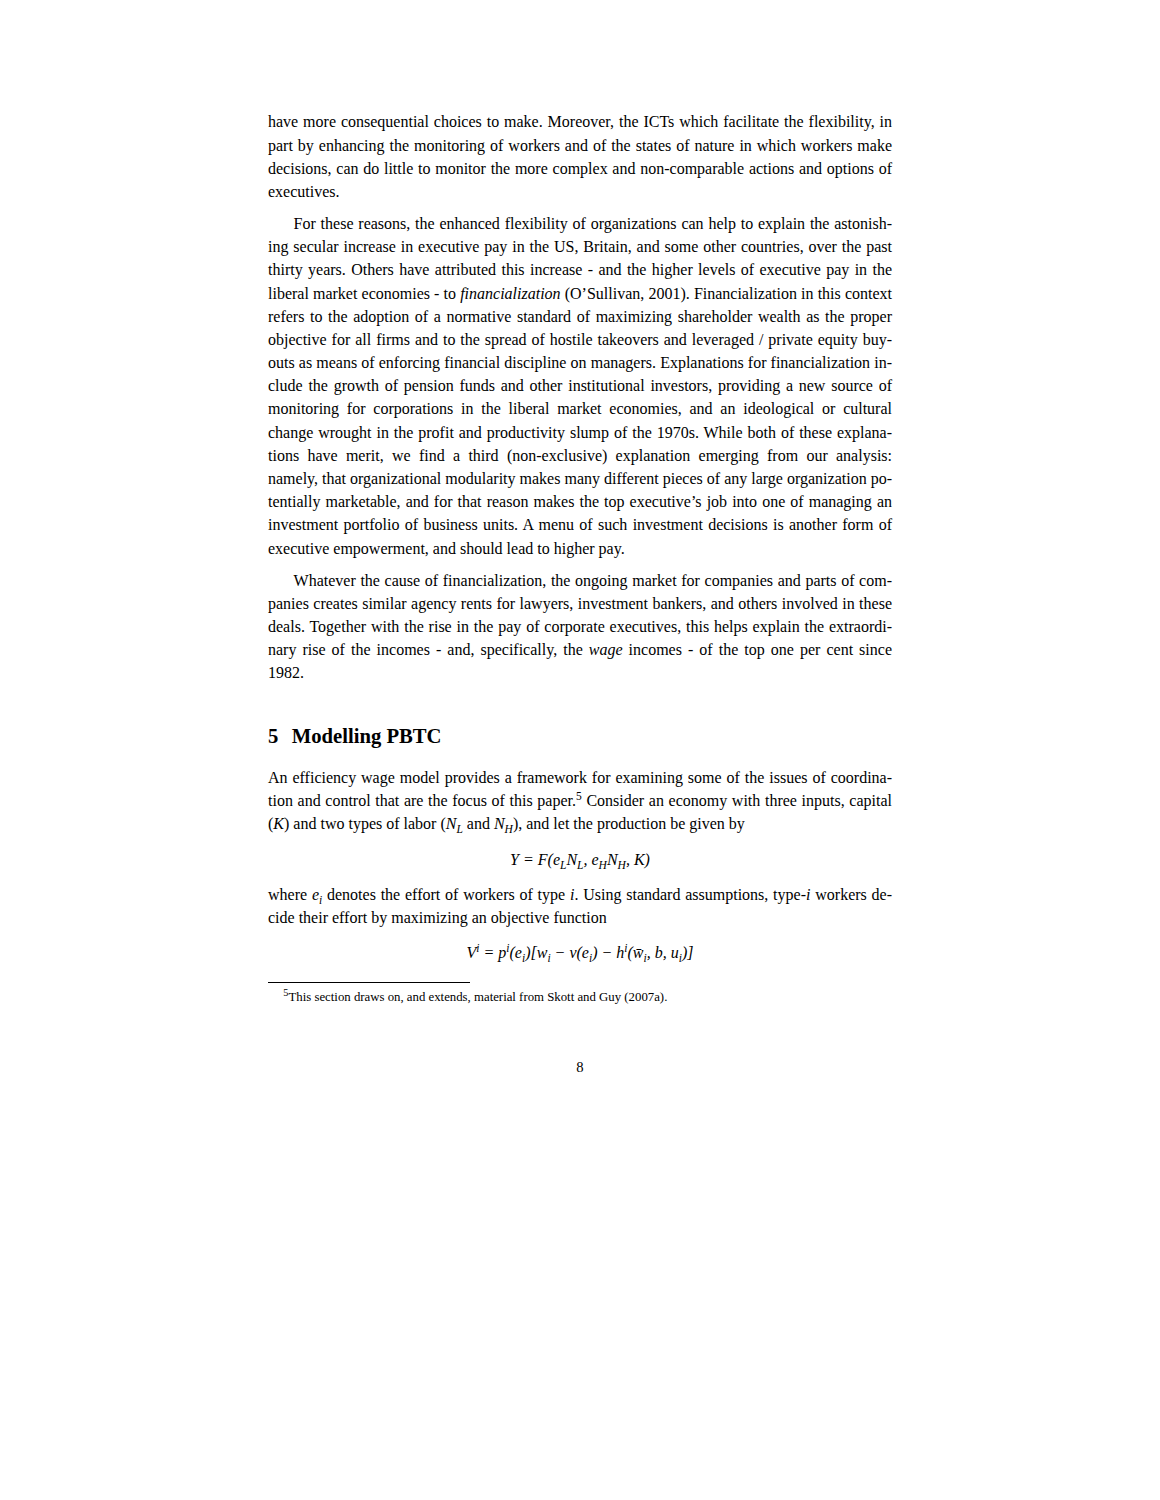have more consequential choices to make. Moreover, the ICTs which facilitate the flexibility, in part by enhancing the monitoring of workers and of the states of nature in which workers make decisions, can do little to monitor the more complex and non-comparable actions and options of executives.
For these reasons, the enhanced flexibility of organizations can help to explain the astonishing secular increase in executive pay in the US, Britain, and some other countries, over the past thirty years. Others have attributed this increase - and the higher levels of executive pay in the liberal market economies - to financialization (O’Sullivan, 2001). Financialization in this context refers to the adoption of a normative standard of maximizing shareholder wealth as the proper objective for all firms and to the spread of hostile takeovers and leveraged / private equity buyouts as means of enforcing financial discipline on managers. Explanations for financialization include the growth of pension funds and other institutional investors, providing a new source of monitoring for corporations in the liberal market economies, and an ideological or cultural change wrought in the profit and productivity slump of the 1970s. While both of these explanations have merit, we find a third (non-exclusive) explanation emerging from our analysis: namely, that organizational modularity makes many different pieces of any large organization potentially marketable, and for that reason makes the top executive’s job into one of managing an investment portfolio of business units. A menu of such investment decisions is another form of executive empowerment, and should lead to higher pay.
Whatever the cause of financialization, the ongoing market for companies and parts of companies creates similar agency rents for lawyers, investment bankers, and others involved in these deals. Together with the rise in the pay of corporate executives, this helps explain the extraordinary rise of the incomes - and, specifically, the wage incomes - of the top one per cent since 1982.
5 Modelling PBTC
An efficiency wage model provides a framework for examining some of the issues of coordination and control that are the focus of this paper.5 Consider an economy with three inputs, capital (K) and two types of labor (NL and NH), and let the production be given by
Y = F(eLNL, eHNH, K)
where ei denotes the effort of workers of type i. Using standard assumptions, type-i workers decide their effort by maximizing an objective function
Vi = pi(ei)[wi − v(ei) − hi(w̄i, b, ui)]
5This section draws on, and extends, material from Skott and Guy (2007a).
8